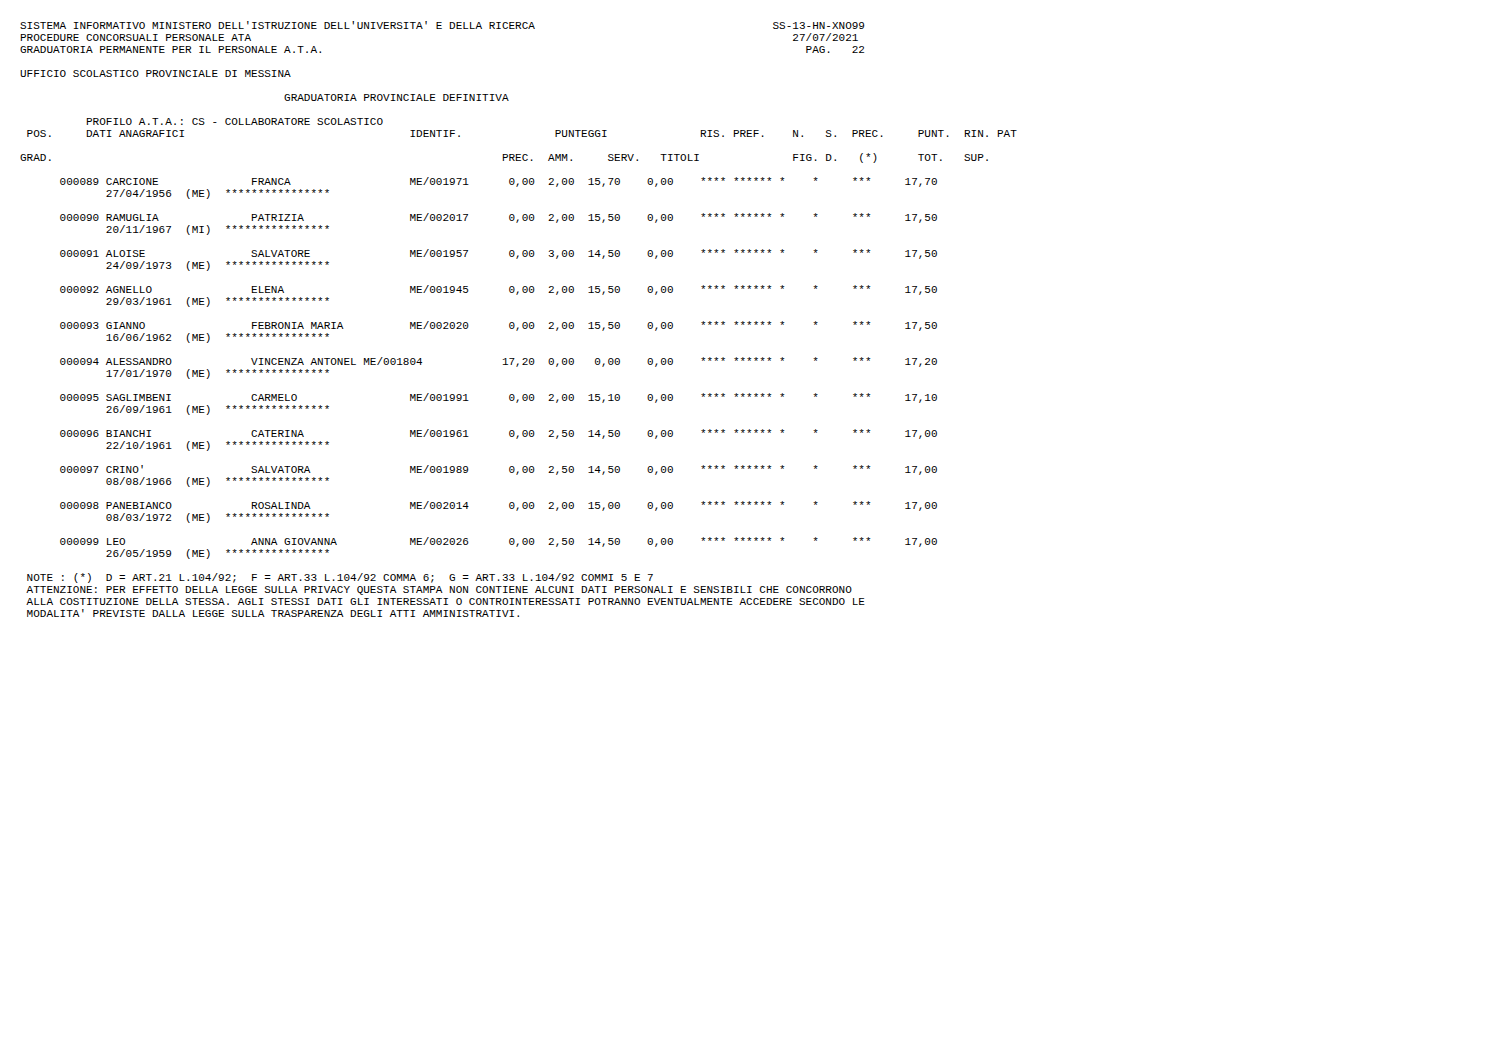SISTEMA INFORMATIVO MINISTERO DELL'ISTRUZIONE DELL'UNIVERSITA' E DELLA RICERCA                                    SS-13-HN-XNO99
PROCEDURE CONCORSUALI PERSONALE ATA                                                                                  27/07/2021
GRADUATORIA PERMANENTE PER IL PERSONALE A.T.A.                                                                         PAG.   22

UFFICIO SCOLASTICO PROVINCIALE DI MESSINA

                                        GRADUATORIA PROVINCIALE DEFINITIVA

          PROFILO A.T.A.: CS - COLLABORATORE SCOLASTICO
 POS.     DATI ANAGRAFICI                                  IDENTIF.              PUNTEGGI              RIS. PREF.    N.   S.  PREC.     PUNT.  RIN. PAT

GRAD.                                                                    PREC.  AMM.     SERV.   TITOLI              FIG. D.   (*)      TOT.   SUP.

      000089 CARCIONE              FRANCA                  ME/001971      0,00  2,00  15,70    0,00    **** ****** *    *     ***     17,70
             27/04/1956  (ME)  ****************

      000090 RAMUGLIA              PATRIZIA                ME/002017      0,00  2,00  15,50    0,00    **** ****** *    *     ***     17,50
             20/11/1967  (MI)  ****************

      000091 ALOISE                SALVATORE               ME/001957      0,00  3,00  14,50    0,00    **** ****** *    *     ***     17,50
             24/09/1973  (ME)  ****************

      000092 AGNELLO               ELENA                   ME/001945      0,00  2,00  15,50    0,00    **** ****** *    *     ***     17,50
             29/03/1961  (ME)  ****************

      000093 GIANNO                FEBRONIA MARIA          ME/002020      0,00  2,00  15,50    0,00    **** ****** *    *     ***     17,50
             16/06/1962  (ME)  ****************

      000094 ALESSANDRO            VINCENZA ANTONEL ME/001804            17,20  0,00   0,00    0,00    **** ****** *    *     ***     17,20
             17/01/1970  (ME)  ****************

      000095 SAGLIMBENI            CARMELO                 ME/001991      0,00  2,00  15,10    0,00    **** ****** *    *     ***     17,10
             26/09/1961  (ME)  ****************

      000096 BIANCHI               CATERINA                ME/001961      0,00  2,50  14,50    0,00    **** ****** *    *     ***     17,00
             22/10/1961  (ME)  ****************

      000097 CRINO'                SALVATORA               ME/001989      0,00  2,50  14,50    0,00    **** ****** *    *     ***     17,00
             08/08/1966  (ME)  ****************

      000098 PANEBIANCO            ROSALINDA               ME/002014      0,00  2,00  15,00    0,00    **** ****** *    *     ***     17,00
             08/03/1972  (ME)  ****************

      000099 LEO                   ANNA GIOVANNA           ME/002026      0,00  2,50  14,50    0,00    **** ****** *    *     ***     17,00
             26/05/1959  (ME)  ****************

 NOTE : (*)  D = ART.21 L.104/92;  F = ART.33 L.104/92 COMMA 6;  G = ART.33 L.104/92 COMMI 5 E 7
 ATTENZIONE: PER EFFETTO DELLA LEGGE SULLA PRIVACY QUESTA STAMPA NON CONTIENE ALCUNI DATI PERSONALI E SENSIBILI CHE CONCORRONO
 ALLA COSTITUZIONE DELLA STESSA. AGLI STESSI DATI GLI INTERESSATI O CONTROINTERESSATI POTRANNO EVENTUALMENTE ACCEDERE SECONDO LE
 MODALITA' PREVISTE DALLA LEGGE SULLA TRASPARENZA DEGLI ATTI AMMINISTRATIVI.